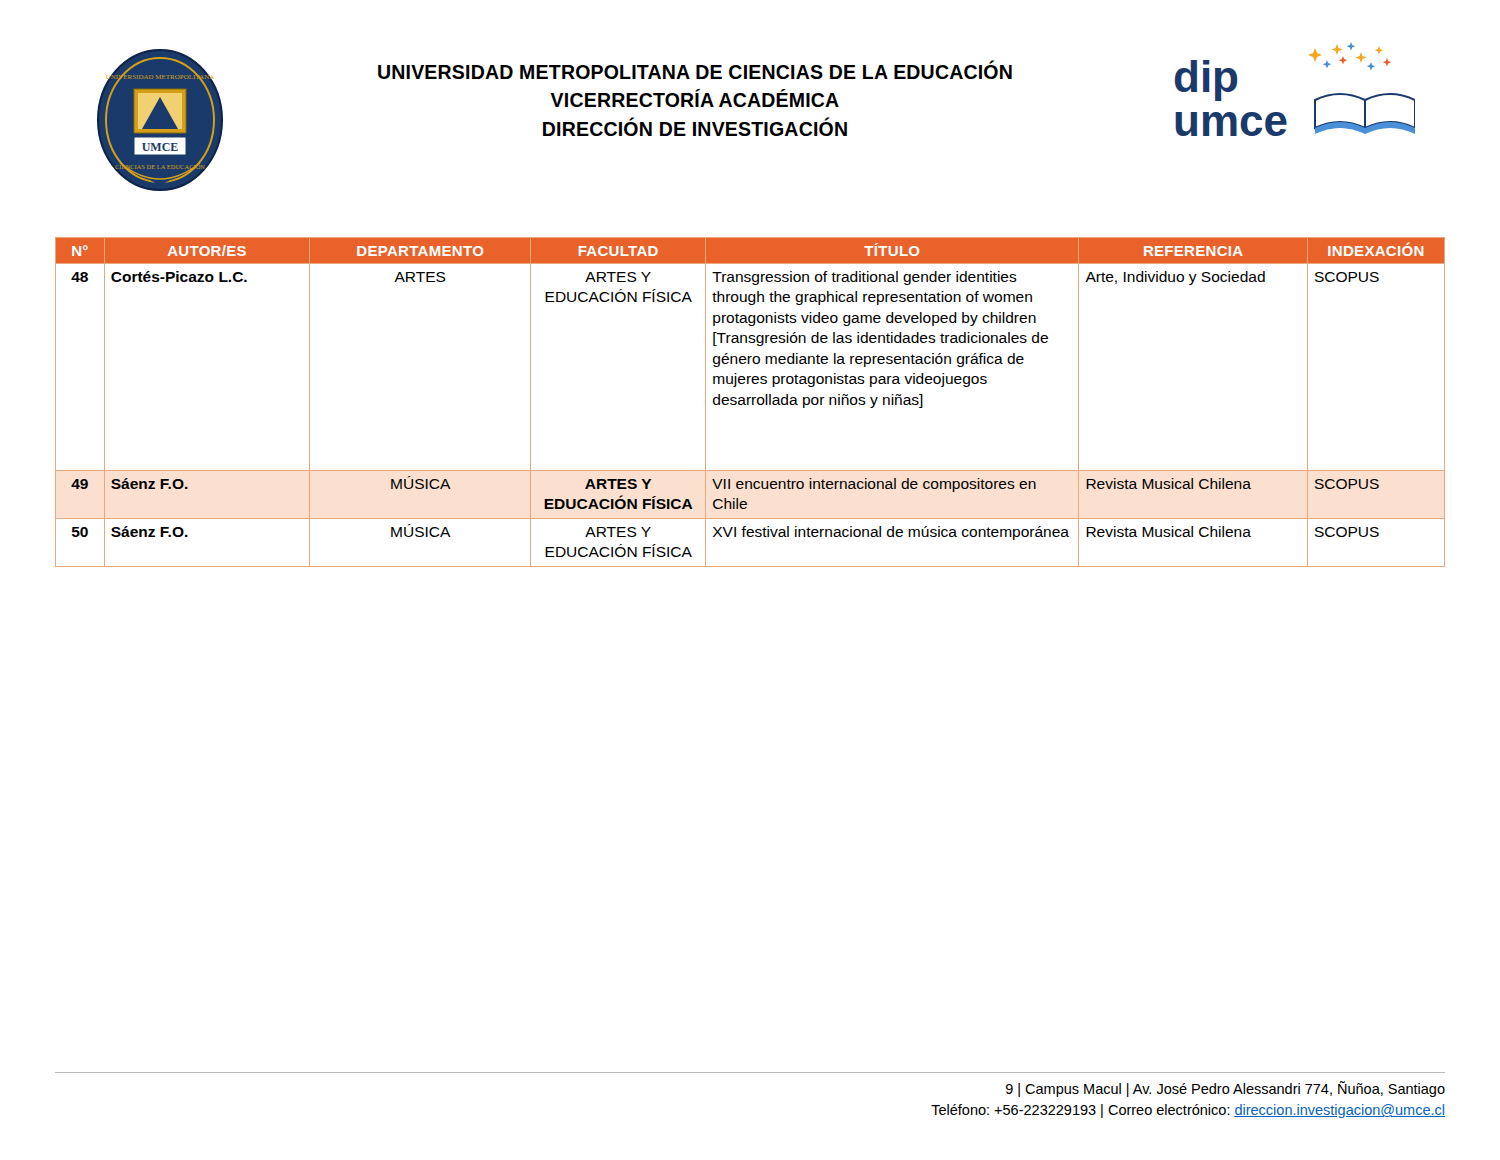UNIVERSIDAD METROPOLITANA UMCE CIENCIAS DE LA EDUCACIÓN
UNIVERSIDAD METROPOLITANA DE CIENCIAS DE LA EDUCACIÓN
VICERRECTORÍA ACADÉMICA
DIRECCIÓN DE INVESTIGACIÓN
dip umce
| N° | AUTOR/ES | DEPARTAMENTO | FACULTAD | TÍTULO | REFERENCIA | INDEXACIÓN |
| --- | --- | --- | --- | --- | --- | --- |
| 48 | Cortés-Picazo L.C. | ARTES | ARTES Y EDUCACIÓN FÍSICA | Transgression of traditional gender identities through the graphical representation of women protagonists video game developed by children [Transgresión de las identidades tradicionales de género mediante la representación gráfica de mujeres protagonistas para videojuegos desarrollada por niños y niñas] | Arte, Individuo y Sociedad | SCOPUS |
| 49 | Sáenz F.O. | MÚSICA | ARTES Y EDUCACIÓN FÍSICA | VII encuentro internacional de compositores en Chile | Revista Musical Chilena | SCOPUS |
| 50 | Sáenz F.O. | MÚSICA | ARTES Y EDUCACIÓN FÍSICA | XVI festival internacional de música contemporánea | Revista Musical Chilena | SCOPUS |
9 | Campus Macul | Av. José Pedro Alessandri 774, Ñuñoa, Santiago
Teléfono: +56-223229193 | Correo electrónico: direccion.investigacion@umce.cl